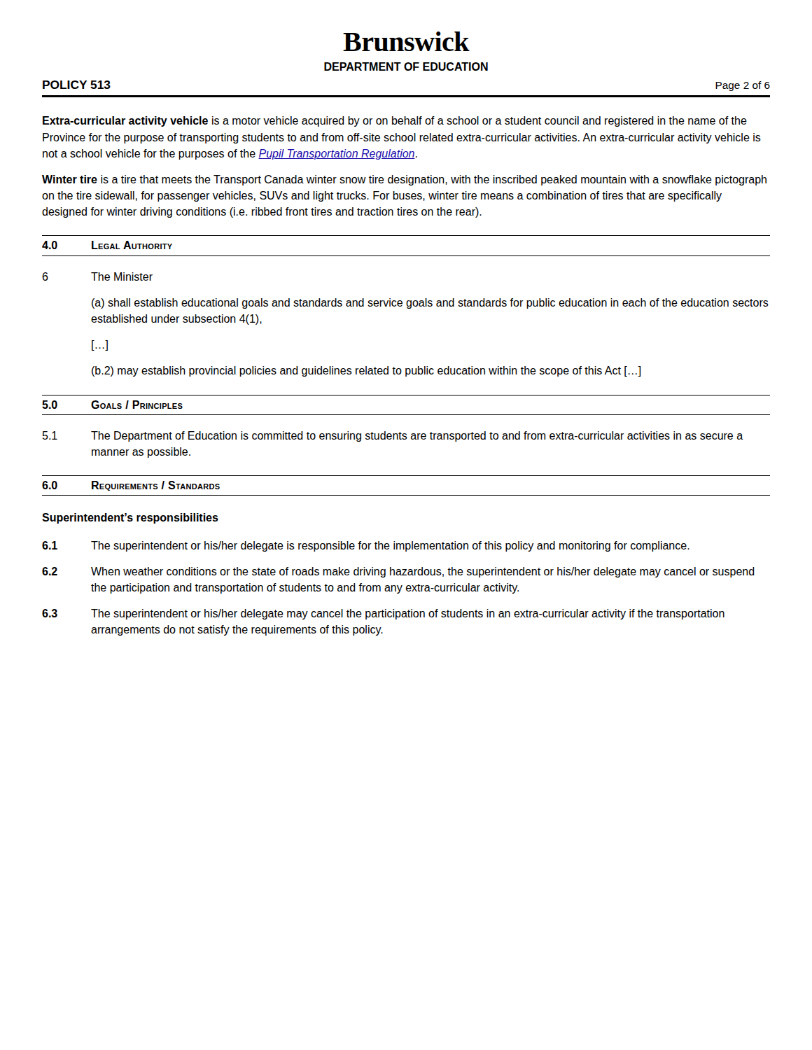Brunswick
DEPARTMENT OF EDUCATION
POLICY 513 Page 2 of 6
Extra-curricular activity vehicle is a motor vehicle acquired by or on behalf of a school or a student council and registered in the name of the Province for the purpose of transporting students to and from off-site school related extra-curricular activities. An extra-curricular activity vehicle is not a school vehicle for the purposes of the Pupil Transportation Regulation.
Winter tire is a tire that meets the Transport Canada winter snow tire designation, with the inscribed peaked mountain with a snowflake pictograph on the tire sidewall, for passenger vehicles, SUVs and light trucks. For buses, winter tire means a combination of tires that are specifically designed for winter driving conditions (i.e. ribbed front tires and traction tires on the rear).
4.0 Legal Authority
6 The Minister
(a) shall establish educational goals and standards and service goals and standards for public education in each of the education sectors established under subsection 4(1),
[…]
(b.2) may establish provincial policies and guidelines related to public education within the scope of this Act […]
5.0 Goals / Principles
5.1 The Department of Education is committed to ensuring students are transported to and from extra-curricular activities in as secure a manner as possible.
6.0 Requirements / Standards
Superintendent’s responsibilities
6.1 The superintendent or his/her delegate is responsible for the implementation of this policy and monitoring for compliance.
6.2 When weather conditions or the state of roads make driving hazardous, the superintendent or his/her delegate may cancel or suspend the participation and transportation of students to and from any extra-curricular activity.
6.3 The superintendent or his/her delegate may cancel the participation of students in an extra-curricular activity if the transportation arrangements do not satisfy the requirements of this policy.